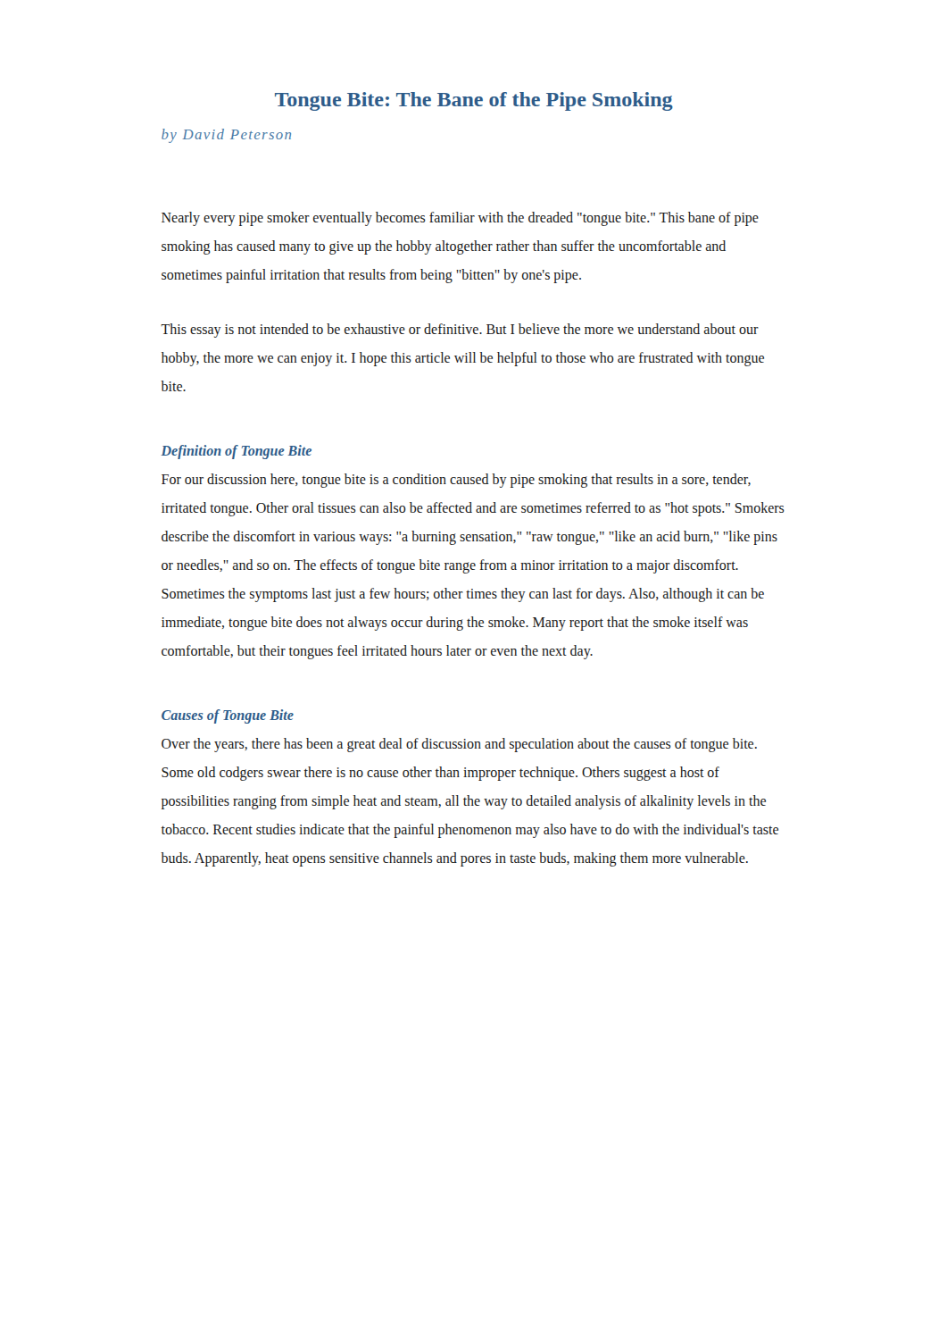Tongue Bite: The Bane of the Pipe Smoking
by David Peterson
Nearly every pipe smoker eventually becomes familiar with the dreaded "tongue bite." This bane of pipe smoking has caused many to give up the hobby altogether rather than suffer the uncomfortable and sometimes painful irritation that results from being "bitten" by one's pipe.
This essay is not intended to be exhaustive or definitive. But I believe the more we understand about our hobby, the more we can enjoy it. I hope this article will be helpful to those who are frustrated with tongue bite.
Definition of Tongue Bite
For our discussion here, tongue bite is a condition caused by pipe smoking that results in a sore, tender, irritated tongue. Other oral tissues can also be affected and are sometimes referred to as "hot spots." Smokers describe the discomfort in various ways: "a burning sensation," "raw tongue," "like an acid burn," "like pins or needles," and so on. The effects of tongue bite range from a minor irritation to a major discomfort. Sometimes the symptoms last just a few hours; other times they can last for days. Also, although it can be immediate, tongue bite does not always occur during the smoke. Many report that the smoke itself was comfortable, but their tongues feel irritated hours later or even the next day.
Causes of Tongue Bite
Over the years, there has been a great deal of discussion and speculation about the causes of tongue bite. Some old codgers swear there is no cause other than improper technique. Others suggest a host of possibilities ranging from simple heat and steam, all the way to detailed analysis of alkalinity levels in the tobacco. Recent studies indicate that the painful phenomenon may also have to do with the individual's taste buds. Apparently, heat opens sensitive channels and pores in taste buds, making them more vulnerable.